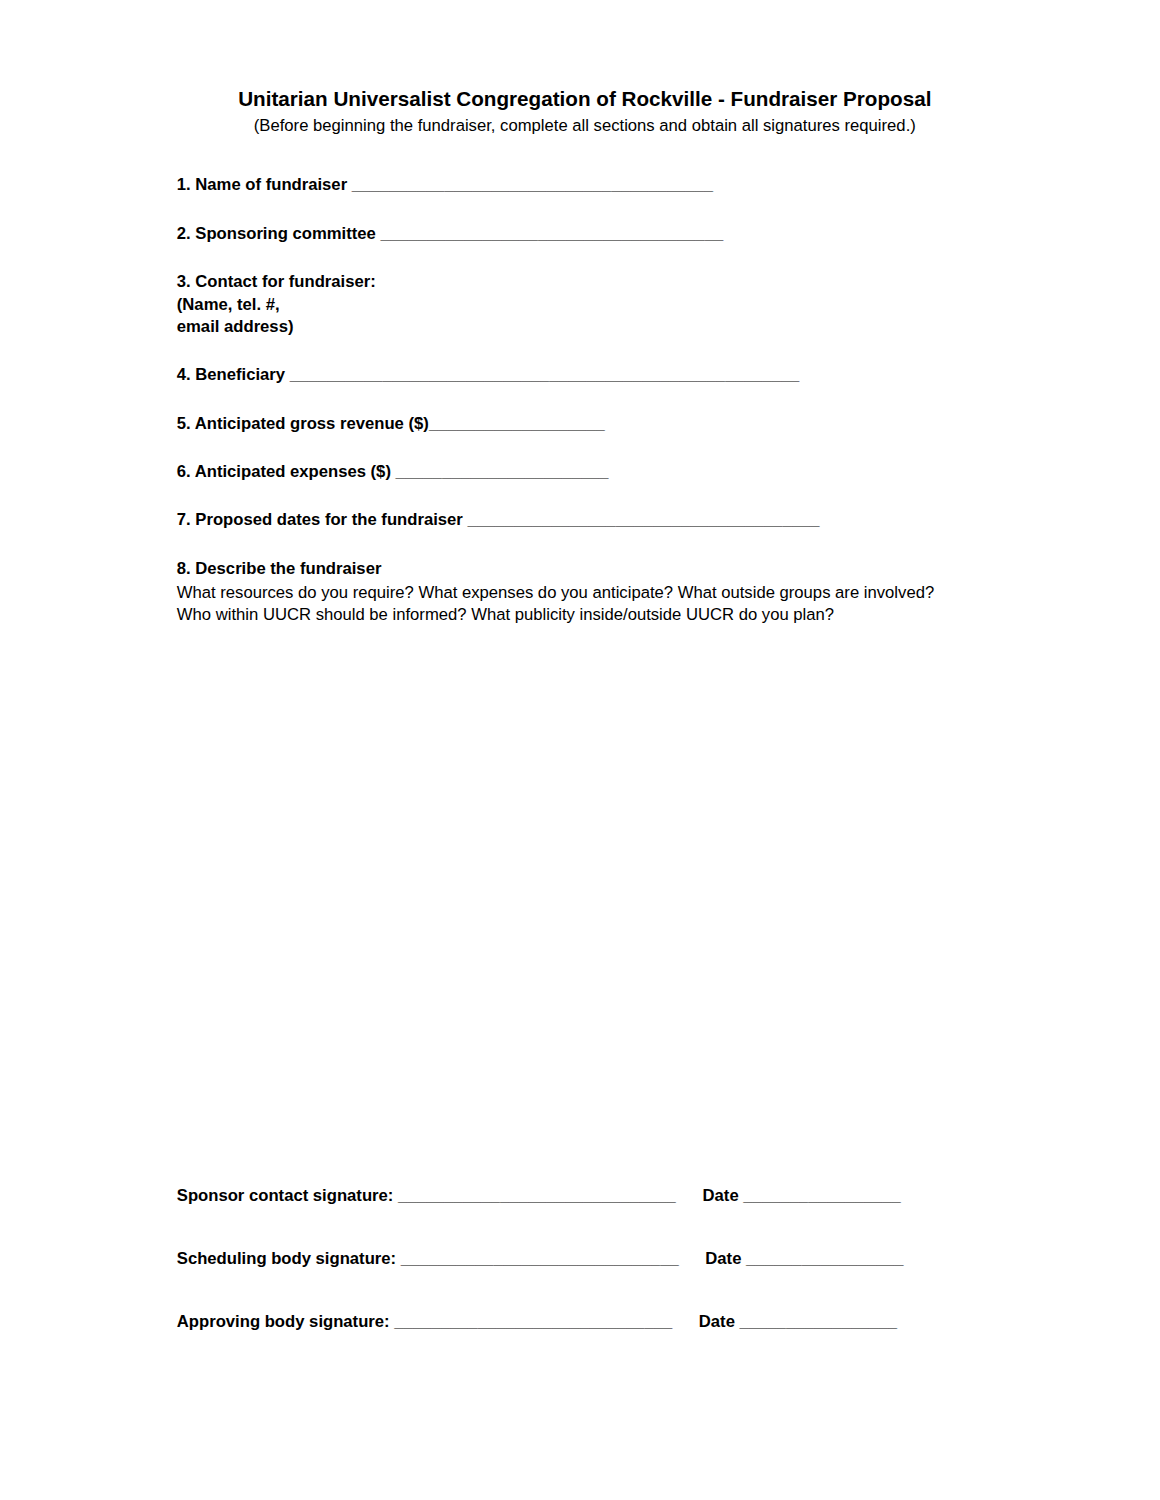Unitarian Universalist Congregation of Rockville - Fundraiser Proposal
(Before beginning the fundraiser, complete all sections and obtain all signatures required.)
1. Name of fundraiser _______________________________________
2. Sponsoring committee _____________________________________
3. Contact for fundraiser:
(Name, tel. #,
email address)
4. Beneficiary _______________________________________________________
5. Anticipated gross revenue ($)___________________
6. Anticipated expenses ($) _______________________
7. Proposed dates for the fundraiser ______________________________________
8. Describe the fundraiser
What resources do you require? What expenses do you anticipate? What outside groups are involved?
Who within UUCR should be informed? What publicity inside/outside UUCR do you plan?
Sponsor contact signature: ______________________________ Date _________________
Scheduling body signature: ______________________________ Date _________________
Approving body signature: ______________________________ Date _________________